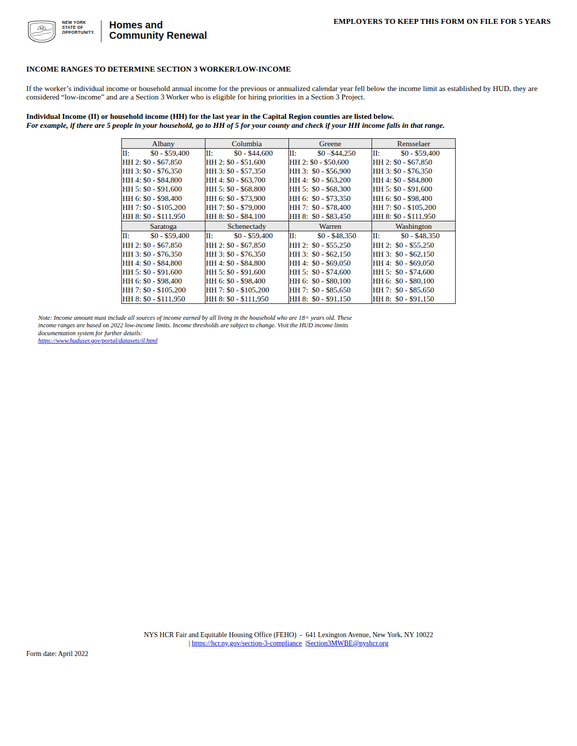EMPLOYERS TO KEEP THIS FORM ON FILE FOR 5 YEARS
NEW YORK
STATE OF
OPPORTUNITY.
Homes and Community Renewal
INCOME RANGES TO DETERMINE SECTION 3 WORKER/LOW-INCOME
If the worker’s individual income or household annual income for the previous or annualized calendar year fell below the income limit as established by HUD, they are considered “low-income” and are a Section 3 Worker who is eligible for hiring priorities in a Section 3 Project.
Individual Income (II) or household income (HH) for the last year in the Capital Region counties are listed below. For example, if there are 5 people in your household, go to HH of 5 for your county and check if your HH income falls in that range.
| Albany | Columbia | Greene | Rensselaer |
| --- | --- | --- | --- |
| II: $0 - $59,400 HH 2: $0 - $67,850 HH 3: $0 - $76,350 HH 4: $0 - $84,800 HH 5: $0 - $91,600 HH 6: $0 - $98,400 HH 7: $0 - $105,200 HH 8: $0 - $111,950 | II: $0 - $44,600 HH 2: $0 - $51,600 HH 3: $0 - $57,350 HH 4: $0 - $63,700 HH 5: $0 - $68,800 HH 6: $0 - $73,900 HH 7: $0 - $79,000 HH 8: $0 - $84,100 | II: $0 –$44,250 HH 2: $0 - $50,600 HH 3: $0 - $56,900 HH 4: $0 - $63,200 HH 5: $0 - $68,300 HH 6: $0 - $73,350 HH 7: $0 - $78,400 HH 8: $0 - $83,450 | II: $0 - $59,400 HH 2: $0 - $67,850 HH 3: $0 - $76,350 HH 4: $0 - $84,800 HH 5: $0 - $91,600 HH 6: $0 - $98,400 HH 7: $0 - $105,200 HH 8: $0 - $111,950 |
| Saratoga | Schenectady | Warren | Washington |
| II: $0 - $59,400 HH 2: $0 - $67,850 HH 3: $0 - $76,350 HH 4: $0 - $84,800 HH 5: $0 - $91,600 HH 6: $0 - $98,400 HH 7: $0 - $105,200 HH 8: $0 - $111,950 | II: $0 - $59,400 HH 2: $0 - $67,850 HH 3: $0 - $76,350 HH 4: $0 - $84,800 HH 5: $0 - $91,600 HH 6: $0 - $98,400 HH 7: $0 - $105,200 HH 8: $0 - $111,950 | II: $0 - $48,350 HH 2: $0 - $55,250 HH 3: $0 - $62,150 HH 4: $0 - $69,050 HH 5: $0 - $74,600 HH 6: $0 - $80,100 HH 7: $0 - $85,650 HH 8: $0 - $91,150 | II: $0 - $48,350 HH 2: $0 - $55,250 HH 3: $0 - $62,150 HH 4: $0 - $69,050 HH 5: $0 - $74,600 HH 6: $0 - $80,100 HH 7: $0 - $85,650 HH 8: $0 - $91,150 |
Note: Income amount must include all sources of income earned by all living in the household who are 18+ years old. These income ranges are based on 2022 low-income limits. Income thresholds are subject to change. Visit the HUD income limits documentation system for further details:
https://www.huduser.gov/portal/datasets/il.html
NYS HCR Fair and Equitable Housing Office (FEHO) - 641 Lexington Avenue, New York, NY 10022
| https://hcr.ny.gov/section-3-compliance |Section3MWBE@nyshcr.org
Form date: April 2022